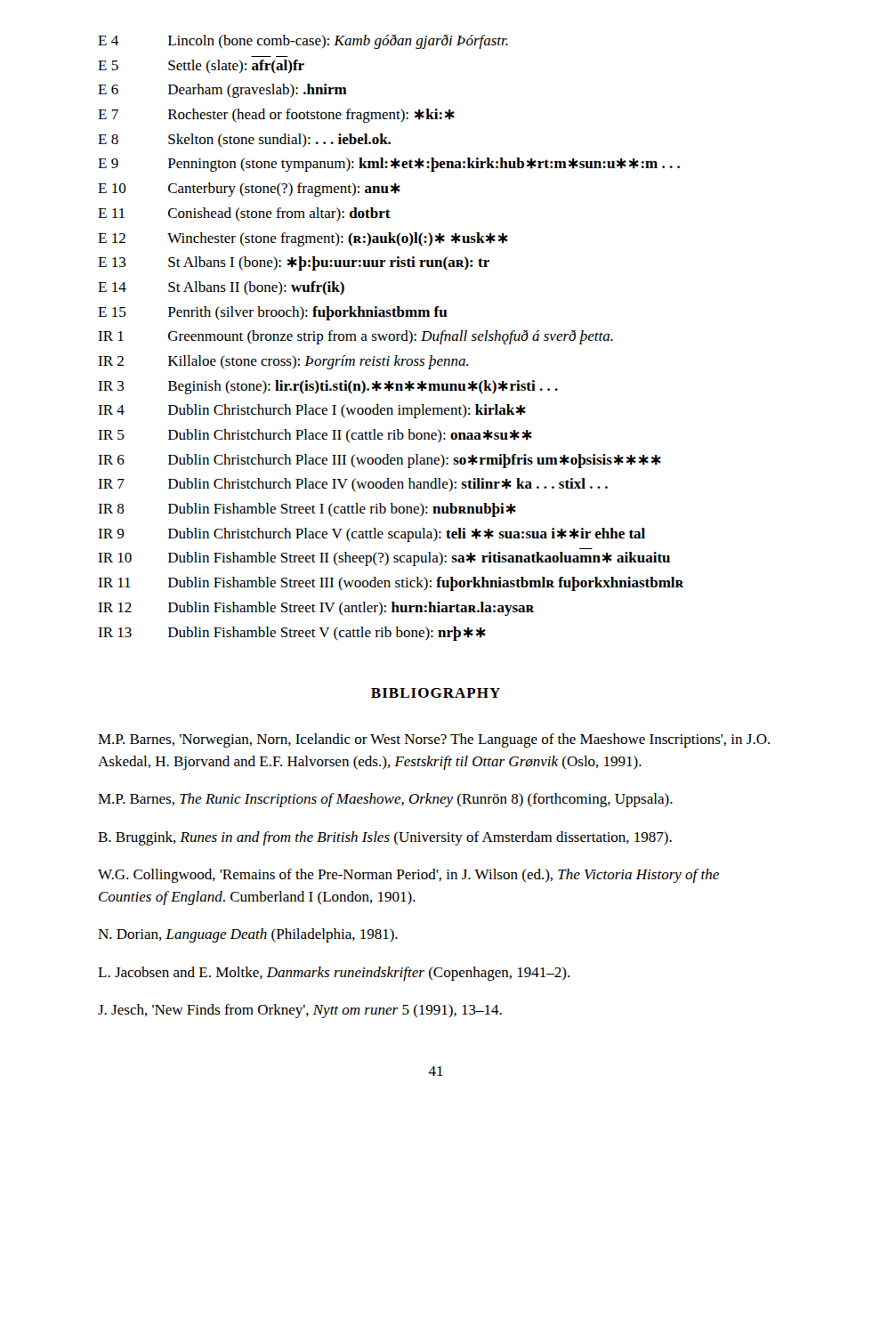E 4 Lincoln (bone comb-case): Kamb góðan gjarði Þórfastr.
E 5 Settle (slate): afr(al)fr
E 6 Dearham (graveslab): .hnirm
E 7 Rochester (head or footstone fragment): ∗ki:∗
E 8 Skelton (stone sundial): . . . iebel.ok.
E 9 Pennington (stone tympanum): kml:∗et∗:þena:kirk:hub∗rt:m∗sun:u∗∗:m . . .
E 10 Canterbury (stone(?) fragment): anu∗
E 11 Conishead (stone from altar): dotbrt
E 12 Winchester (stone fragment): (ʀ:)auk(o)l(:)∗ ∗usk∗∗
E 13 St Albans I (bone): ∗þ:þu:uur:uur risti run(aʀ): tr
E 14 St Albans II (bone): wufr(ik)
E 15 Penrith (silver brooch): fuþorkhniastbmm fu
IR 1 Greenmount (bronze strip from a sword): Dufnall selshǫfuð á sverð þetta.
IR 2 Killaloe (stone cross): Þorgrím reisti kross þenna.
IR 3 Beginish (stone): lir.r(is)ti.sti(n).∗∗n∗∗munu∗(k)∗risti . . .
IR 4 Dublin Christchurch Place I (wooden implement): kirlak∗
IR 5 Dublin Christchurch Place II (cattle rib bone): onaa∗su∗∗
IR 6 Dublin Christchurch Place III (wooden plane): so∗rmiþfris um∗oþsisis∗∗∗∗
IR 7 Dublin Christchurch Place IV (wooden handle): stilinr∗ ka . . . stixl . . .
IR 8 Dublin Fishamble Street I (cattle rib bone): nubʀnubþi∗
IR 9 Dublin Christchurch Place V (cattle scapula): teli ∗∗ sua:sua i∗∗ir ehhe tal
IR 10 Dublin Fishamble Street II (sheep(?) scapula): sa∗ ritisanatkaoluamn∗ aikuaitu
IR 11 Dublin Fishamble Street III (wooden stick): fuþorkhniastbmlʀ fuþorkxhniastbmlʀ
IR 12 Dublin Fishamble Street IV (antler): hurn:hiartaʀ.la:aysaʀ
IR 13 Dublin Fishamble Street V (cattle rib bone): nrþ∗∗
BIBLIOGRAPHY
M.P. Barnes, 'Norwegian, Norn, Icelandic or West Norse? The Language of the Maeshowe Inscriptions', in J.O. Askedal, H. Bjorvand and E.F. Halvorsen (eds.), Festskrift til Ottar Grønvik (Oslo, 1991).
M.P. Barnes, The Runic Inscriptions of Maeshowe, Orkney (Runrön 8) (forthcoming, Uppsala).
B. Bruggink, Runes in and from the British Isles (University of Amsterdam dissertation, 1987).
W.G. Collingwood, 'Remains of the Pre-Norman Period', in J. Wilson (ed.), The Victoria History of the Counties of England. Cumberland I (London, 1901).
N. Dorian, Language Death (Philadelphia, 1981).
L. Jacobsen and E. Moltke, Danmarks runeindskrifter (Copenhagen, 1941–2).
J. Jesch, 'New Finds from Orkney', Nytt om runer 5 (1991), 13–14.
41